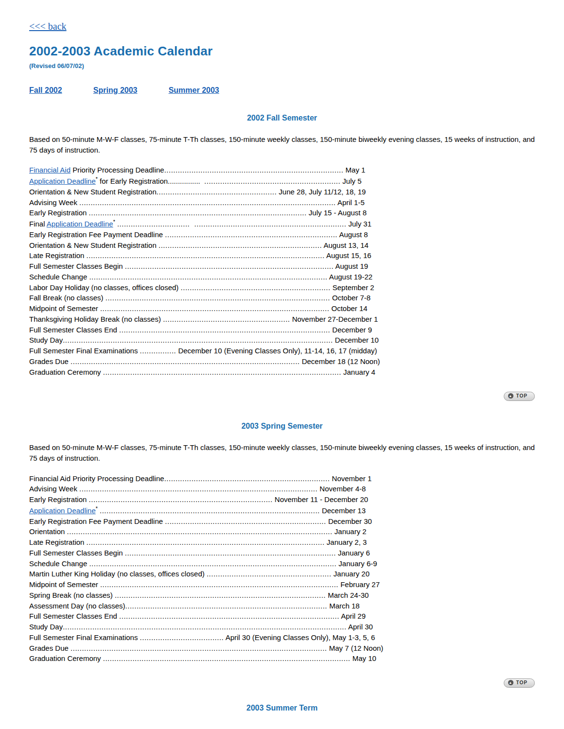<<< back
2002-2003 Academic Calendar
(Revised 06/07/02)
Fall 2002 Spring 2003 Summer 2003
2002 Fall Semester
Based on 50-minute M-W-F classes, 75-minute T-Th classes, 150-minute weekly classes, 150-minute biweekly evening classes, 15 weeks of instruction, and 75 days of instruction.
Financial Aid Priority Processing Deadline............................................................................... May 1
Application Deadline* for Early Registration................ ............................................................ July 5
Orientation & New Student Registration..................................................... June 28, July 11/12, 18, 19
Advising Week ................................................................................................................. April 1-5
Early Registration ................................................................................................ July 15 - August 8
Final Application Deadline* ................................ ................................................................... July 31
Early Registration Fee Payment Deadline ............................................................................ August 8
Orientation & New Student Registration ........................................................................ August 13, 14
Late Registration ......................................................................................................... August 15, 16
Full Semester Classes Begin ............................................................................................ August 19
Schedule Change ......................................................................................................... August 19-22
Labor Day Holiday (no classes, offices closed) .................................................................. September 2
Fall Break (no classes) ................................................................................................... October 7-8
Midpoint of Semester ..................................................................................................... October 14
Thanksgiving Holiday Break (no classes) ........................................................ November 27-December 1
Full Semester Classes End ............................................................................................. December 9
Study Day....................................................................................................................... December 10
Full Semester Final Examinations ................ December 10 (Evening Classes Only), 11-14, 16, 17 (midday)
Grades Due ..................................................................................................... December 18 (12 Noon)
Graduation Ceremony ......................................................................................................... January 4
TOP
2003 Spring Semester
Based on 50-minute M-W-F classes, 75-minute T-Th classes, 150-minute weekly classes, 150-minute biweekly evening classes, 15 weeks of instruction, and 75 days of instruction.
Financial Aid Priority Processing Deadline......................................................................... November 1
Advising Week ......................................................................................................... November 4-8
Early Registration ................................................................................. November 11 - December 20
Application Deadline* ................................................................................................. December 13
Early Registration Fee Payment Deadline ....................................................................... December 30
Orientation ..................................................................................................................... January 2
Late Registration ......................................................................................................... January 2, 3
Full Semester Classes Begin ............................................................................................. January 6
Schedule Change ............................................................................................................. January 6-9
Martin Luther King Holiday (no classes, offices closed) ....................................................... January 20
Midpoint of Semester ......................................................................................................... February 27
Spring Break (no classes) ............................................................................................. March 24-30
Assessment Day (no classes)......................................................................................... March 18
Full Semester Classes End ................................................................................................. April 29
Study Day............................................................................................................................. April 30
Full Semester Final Examinations ..................................... April 30 (Evening Classes Only), May 1-3, 5, 6
Grades Due ................................................................................................................. May 7 (12 Noon)
Graduation Ceremony ............................................................................................................. May 10
TOP
2003 Summer Term